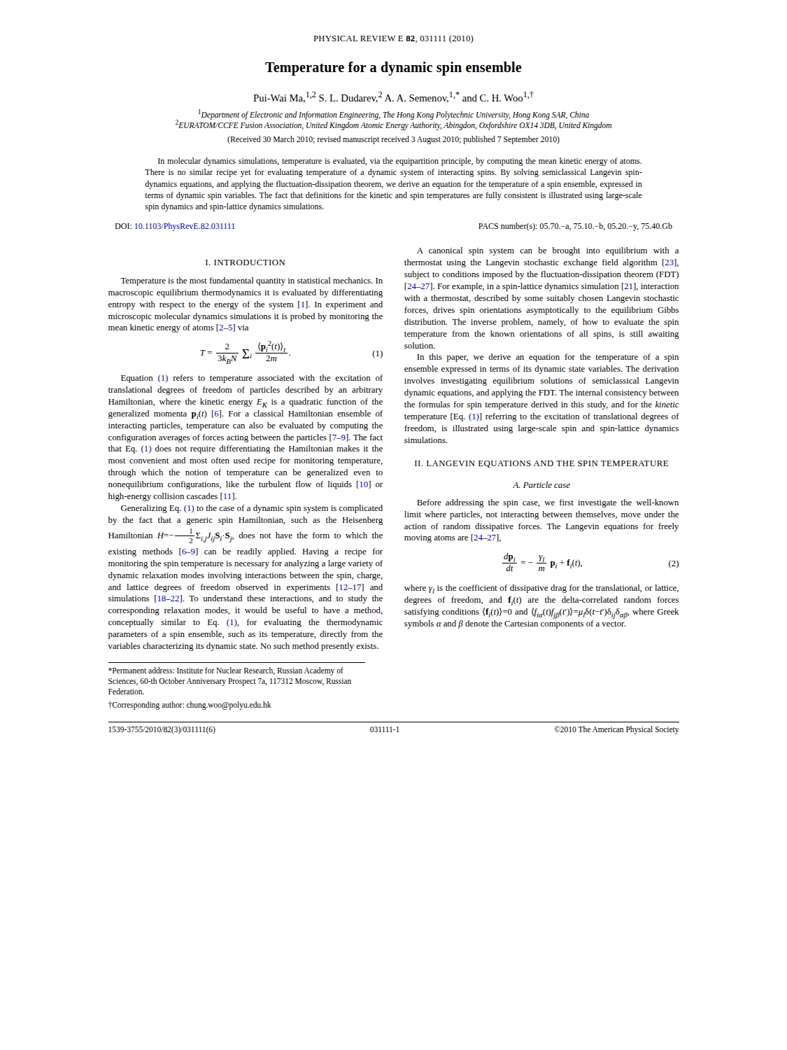PHYSICAL REVIEW E 82, 031111 (2010)
Temperature for a dynamic spin ensemble
Pui-Wai Ma,1,2 S. L. Dudarev,2 A. A. Semenov,1,* and C. H. Woo1,†
1Department of Electronic and Information Engineering, The Hong Kong Polytechnic University, Hong Kong SAR, China
2EURATOM/CCFE Fusion Association, United Kingdom Atomic Energy Authority, Abingdon, Oxfordshire OX14 3DB, United Kingdom
(Received 30 March 2010; revised manuscript received 3 August 2010; published 7 September 2010)
In molecular dynamics simulations, temperature is evaluated, via the equipartition principle, by computing the mean kinetic energy of atoms. There is no similar recipe yet for evaluating temperature of a dynamic system of interacting spins. By solving semiclassical Langevin spin-dynamics equations, and applying the fluctuation-dissipation theorem, we derive an equation for the temperature of a spin ensemble, expressed in terms of dynamic spin variables. The fact that definitions for the kinetic and spin temperatures are fully consistent is illustrated using large-scale spin dynamics and spin-lattice dynamics simulations.
DOI: 10.1103/PhysRevE.82.031111 PACS number(s): 05.70.−a, 75.10.−b, 05.20.−y, 75.40.Gb
I. Introduction
Temperature is the most fundamental quantity in statistical mechanics. In macroscopic equilibrium thermodynamics it is evaluated by differentiating entropy with respect to the energy of the system [1]. In experiment and microscopic molecular dynamics simulations it is probed by monitoring the mean kinetic energy of atoms [2–5] via
T = 23kBN Σi ⟨pi2(t)⟩t 2m. (1)
Equation (1) refers to temperature associated with the excitation of translational degrees of freedom of particles described by an arbitrary Hamiltonian, where the kinetic energy EK is a quadratic function of the generalized momenta pi(t) [6]. For a classical Hamiltonian ensemble of interacting particles, temperature can also be evaluated by computing the configuration averages of forces acting between the particles [7–9]. The fact that Eq. (1) does not require differentiating the Hamiltonian makes it the most convenient and most often used recipe for monitoring temperature, through which the notion of temperature can be generalized even to nonequilibrium configurations, like the turbulent flow of liquids [10] or high-energy collision cascades [11].
Generalizing Eq. (1) to the case of a dynamic spin system is complicated by the fact that a generic spin Hamiltonian, such as the Heisenberg Hamiltonian H=−12 Σi,jJij Si·Sj, does not have the form to which the existing methods [6–9] can be readily applied. Having a recipe for monitoring the spin temperature is necessary for analyzing a large variety of dynamic relaxation modes involving interactions between the spin, charge, and lattice degrees of freedom observed in experiments [12–17] and simulations [18–22]. To understand these interactions, and to study the corresponding relaxation modes, it would be useful to have a method, conceptually similar to Eq. (1), for evaluating the thermodynamic parameters of a spin ensemble, such as its temperature, directly from the variables characterizing its dynamic state. No such method presently exists.
A canonical spin system can be brought into equilibrium with a thermostat using the Langevin stochastic exchange field algorithm [23], subject to conditions imposed by the fluctuation-dissipation theorem (FDT) [24–27]. For example, in a spin-lattice dynamics simulation [21], interaction with a thermostat, described by some suitably chosen Langevin stochastic forces, drives spin orientations asymptotically to the equilibrium Gibbs distribution. The inverse problem, namely, of how to evaluate the spin temperature from the known orientations of all spins, is still awaiting solution.
In this paper, we derive an equation for the temperature of a spin ensemble expressed in terms of its dynamic state variables. The derivation involves investigating equilibrium solutions of semiclassical Langevin dynamic equations, and applying the FDT. The internal consistency between the formulas for spin temperature derived in this study, and for the kinetic temperature [Eq. (1)] referring to the excitation of translational degrees of freedom, is illustrated using large-scale spin and spin-lattice dynamics simulations.
II. Langevin equations and the spin temperature
A. Particle case
Before addressing the spin case, we first investigate the well-known limit where particles, not interacting between themselves, move under the action of random dissipative forces. The Langevin equations for freely moving atoms are [24–27],
dpi dt = − γl m pi + fi(t), (2)
where γl is the coefficient of dissipative drag for the translational, or lattice, degrees of freedom, and fi(t) are the delta-correlated random forces satisfying conditions ⟨fi(t)⟩=0 and ⟨fiα(t)fjβ(t′)⟩=μlδ(t−t′)δijδαβ, where Greek symbols α and β denote the Cartesian components of a vector.
*Permanent address: Institute for Nuclear Research, Russian Academy of Sciences, 60-th October Anniversary Prospect 7a, 117312 Moscow, Russian Federation.
†Corresponding author: chung.woo@polyu.edu.hk
1539-3755/2010/82(3)/031111(6) 031111-1 ©2010 The American Physical Society